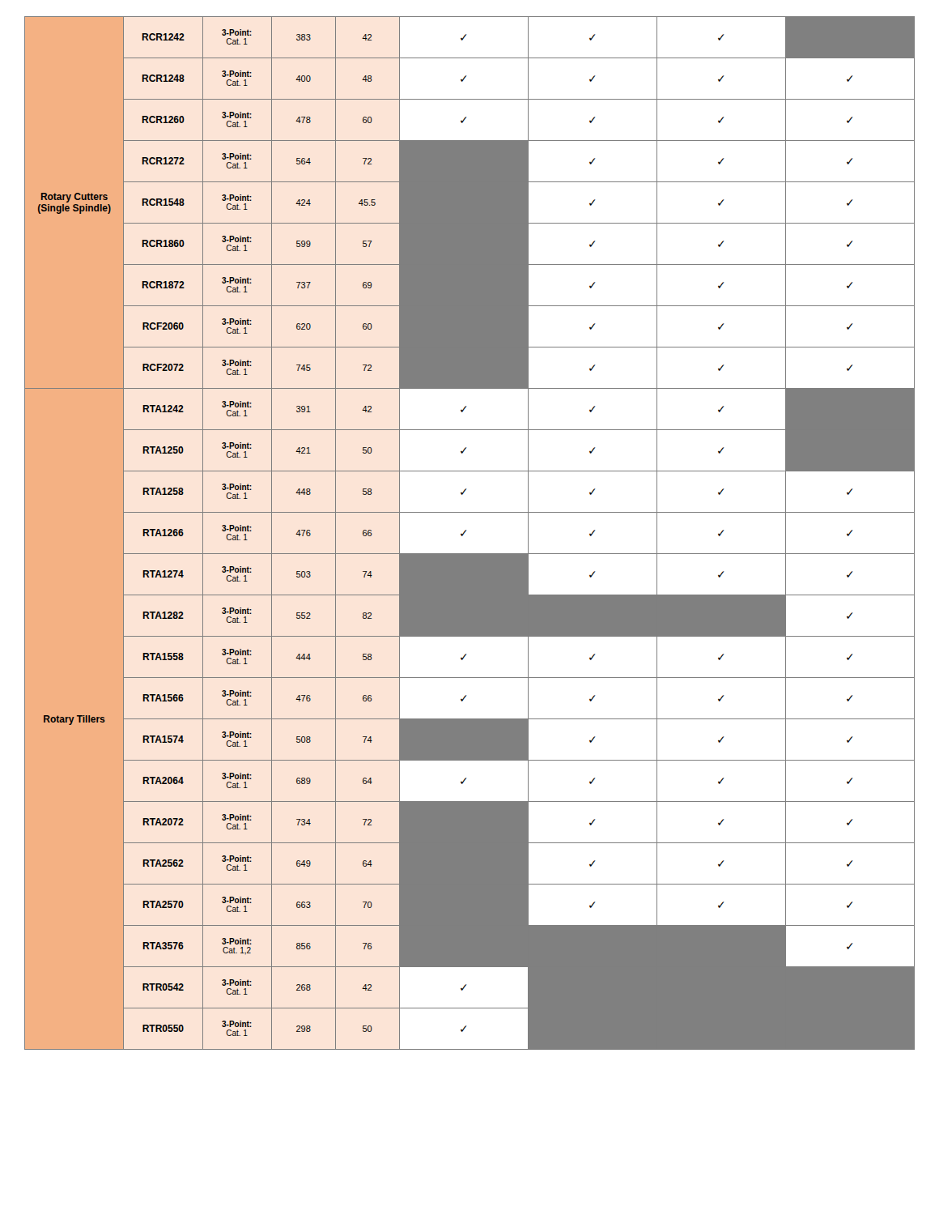| Rotary Cutters (Single Spindle) | RCR1242 | 3-Point: Cat. 1 | 383 | 42 | | | | |
| RCR1248 | 3-Point: Cat. 1 | 400 | 48 | | | | |
| RCR1260 | 3-Point: Cat. 1 | 478 | 60 | | | | |
| RCR1272 | 3-Point: Cat. 1 | 564 | 72 | | | | |
| RCR1548 | 3-Point: Cat. 1 | 424 | 45.5 | | | | |
| RCR1860 | 3-Point: Cat. 1 | 599 | 57 | | | | |
| RCR1872 | 3-Point: Cat. 1 | 737 | 69 | | | | |
| RCF2060 | 3-Point: Cat. 1 | 620 | 60 | | | | |
| RCF2072 | 3-Point: Cat. 1 | 745 | 72 | | | | |
| Rotary Tillers | RTA1242 | 3-Point: Cat. 1 | 391 | 42 | | | | |
| RTA1250 | 3-Point: Cat. 1 | 421 | 50 | | | | |
| RTA1258 | 3-Point: Cat. 1 | 448 | 58 | | | | |
| RTA1266 | 3-Point: Cat. 1 | 476 | 66 | | | | |
| RTA1274 | 3-Point: Cat. 1 | 503 | 74 | | | | |
| RTA1282 | 3-Point: Cat. 1 | 552 | 82 | | | | |
| RTA1558 | 3-Point: Cat. 1 | 444 | 58 | | | | |
| RTA1566 | 3-Point: Cat. 1 | 476 | 66 | | | | |
| RTA1574 | 3-Point: Cat. 1 | 508 | 74 | | | | |
| RTA2064 | 3-Point: Cat. 1 | 689 | 64 | | | | |
| RTA2072 | 3-Point: Cat. 1 | 734 | 72 | | | | |
| RTA2562 | 3-Point: Cat. 1 | 649 | 64 | | | | |
| RTA2570 | 3-Point: Cat. 1 | 663 | 70 | | | | |
| RTA3576 | 3-Point: Cat. 1,2 | 856 | 76 | | | | |
| RTR0542 | 3-Point: Cat. 1 | 268 | 42 | | | | |
| RTR0550 | 3-Point: Cat. 1 | 298 | 50 | | | | |